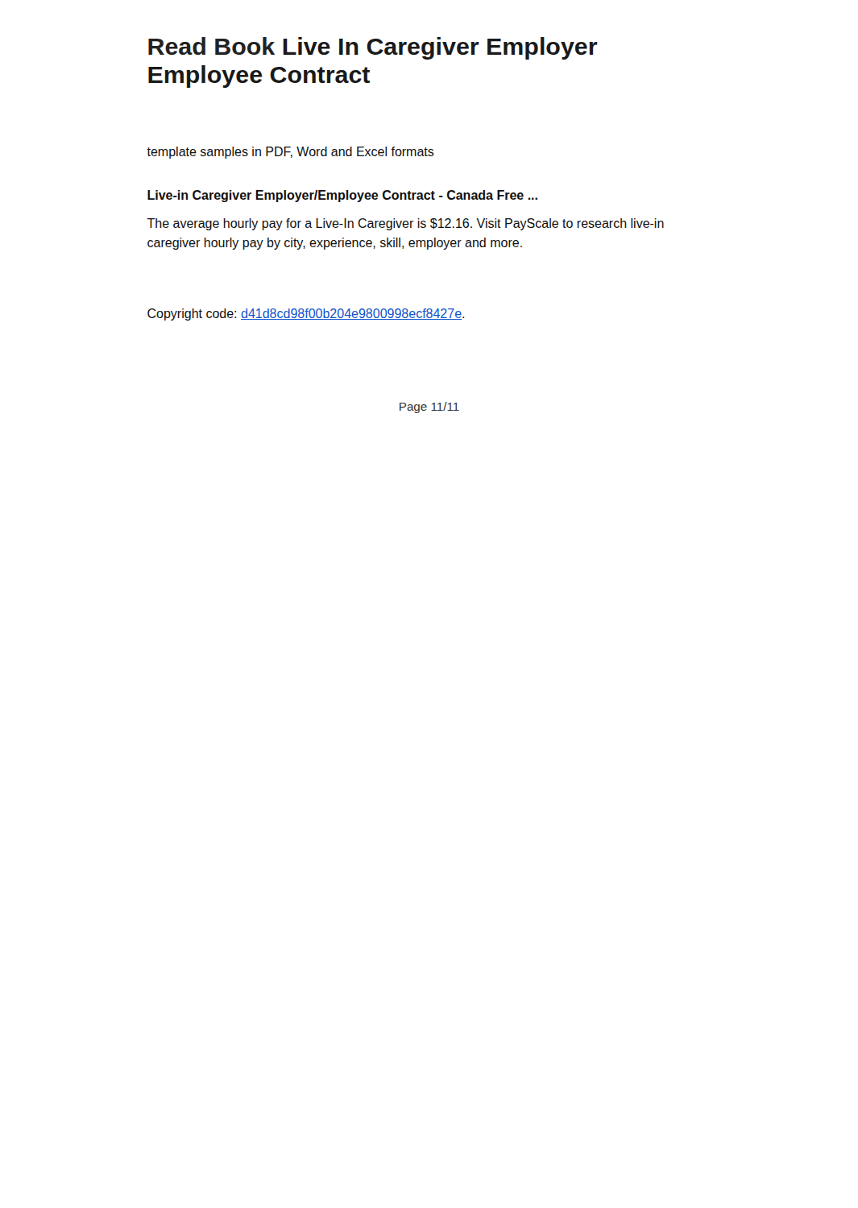Read Book Live In Caregiver Employer Employee Contract
template samples in PDF, Word and Excel formats
Live-in Caregiver Employer/Employee Contract - Canada Free ...
The average hourly pay for a Live-In Caregiver is $12.16. Visit PayScale to research live-in caregiver hourly pay by city, experience, skill, employer and more.
Copyright code: d41d8cd98f00b204e9800998ecf8427e.
Page 11/11